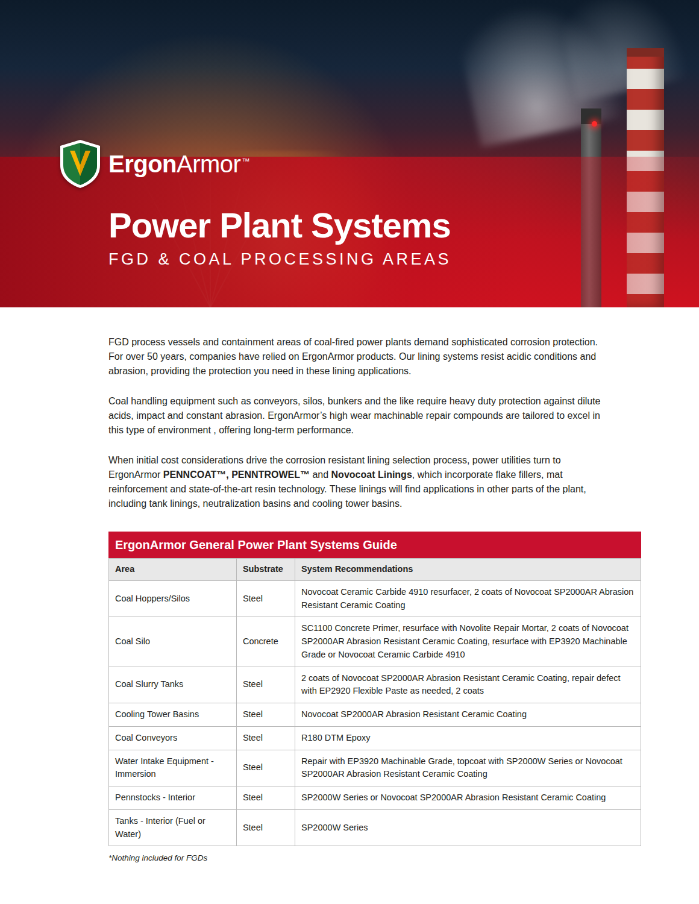ErgonArmor™
Power Plant Systems
FGD & COAL PROCESSING AREAS
FGD process vessels and containment areas of coal-fired power plants demand sophisticated corrosion protection. For over 50 years, companies have relied on ErgonArmor products. Our lining systems resist acidic conditions and abrasion, providing the protection you need in these lining applications.
Coal handling equipment such as conveyors, silos, bunkers and the like require heavy duty protection against dilute acids, impact and constant abrasion. ErgonArmor’s high wear machinable repair compounds are tailored to excel in this type of environment , offering long-term performance.
When initial cost considerations drive the corrosion resistant lining selection process, power utilities turn to ErgonArmor PENNCOAT™, PENNTROWEL™ and Novocoat Linings, which incorporate flake fillers, mat reinforcement and state-of-the-art resin technology. These linings will find applications in other parts of the plant, including tank linings, neutralization basins and cooling tower basins.
ErgonArmor General Power Plant Systems Guide
| Area | Substrate | System Recommendations |
| --- | --- | --- |
| Coal Hoppers/Silos | Steel | Novocoat Ceramic Carbide 4910 resurfacer, 2 coats of Novocoat SP2000AR Abrasion Resistant Ceramic Coating |
| Coal Silo | Concrete | SC1100 Concrete Primer, resurface with Novolite Repair Mortar, 2 coats of Novocoat SP2000AR Abrasion Resistant Ceramic Coating, resurface with EP3920 Machinable Grade or Novocoat Ceramic Carbide 4910 |
| Coal Slurry Tanks | Steel | 2 coats of Novocoat SP2000AR Abrasion Resistant Ceramic Coating, repair defect with EP2920 Flexible Paste as needed, 2 coats |
| Cooling Tower Basins | Steel | Novocoat SP2000AR Abrasion Resistant Ceramic Coating |
| Coal Conveyors | Steel | R180 DTM Epoxy |
| Water Intake Equipment - Immersion | Steel | Repair with EP3920 Machinable Grade, topcoat with SP2000W Series or Novocoat SP2000AR Abrasion Resistant Ceramic Coating |
| Pennstocks - Interior | Steel | SP2000W Series or Novocoat SP2000AR Abrasion Resistant Ceramic Coating |
| Tanks - Interior (Fuel or Water) | Steel | SP2000W Series |
*Nothing included for FGDs